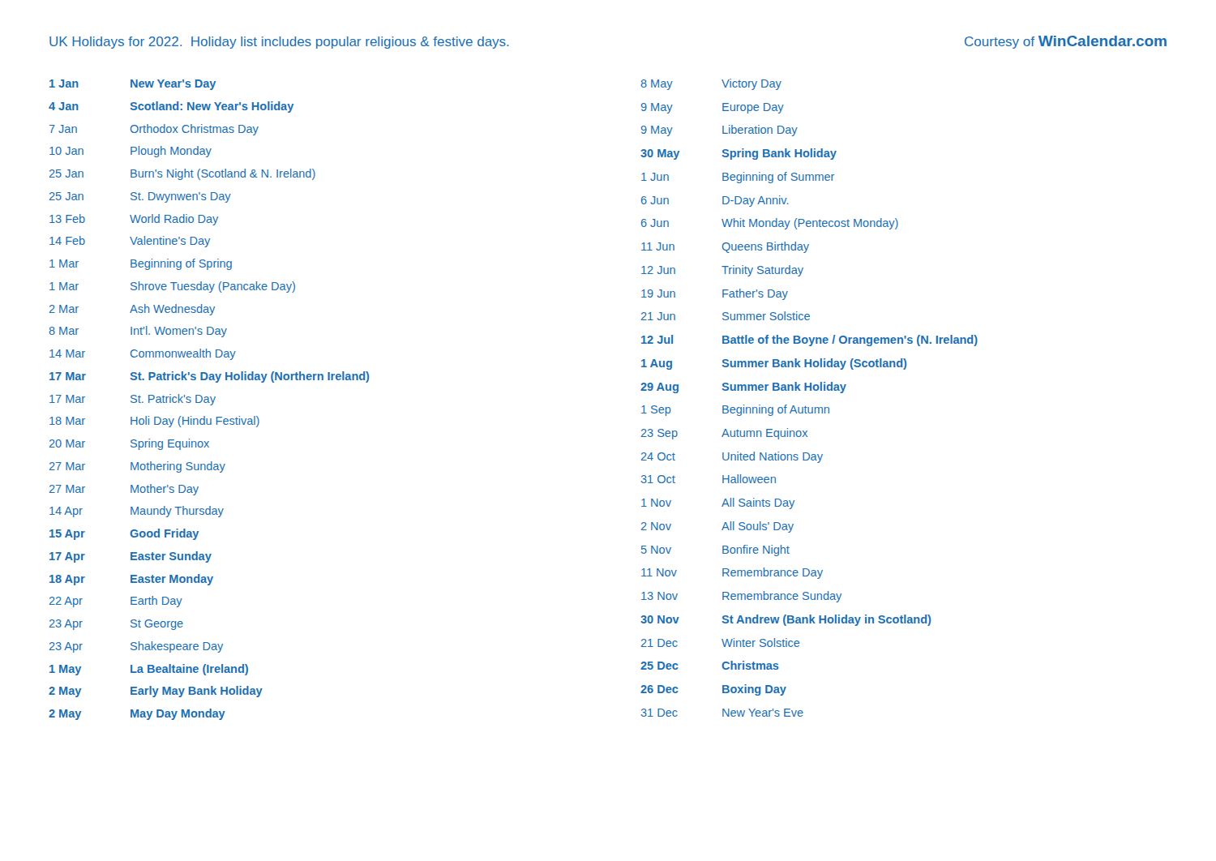UK Holidays for 2022. Holiday list includes popular religious & festive days. Courtesy of WinCalendar.com
| 1 Jan | New Year's Day |
| 4 Jan | Scotland: New Year's Holiday |
| 7 Jan | Orthodox Christmas Day |
| 10 Jan | Plough Monday |
| 25 Jan | Burn's Night (Scotland & N. Ireland) |
| 25 Jan | St. Dwynwen's Day |
| 13 Feb | World Radio Day |
| 14 Feb | Valentine's Day |
| 1 Mar | Beginning of Spring |
| 1 Mar | Shrove Tuesday (Pancake Day) |
| 2 Mar | Ash Wednesday |
| 8 Mar | Int'l. Women's Day |
| 14 Mar | Commonwealth Day |
| 17 Mar | St. Patrick's Day Holiday (Northern Ireland) |
| 17 Mar | St. Patrick's Day |
| 18 Mar | Holi Day (Hindu Festival) |
| 20 Mar | Spring Equinox |
| 27 Mar | Mothering Sunday |
| 27 Mar | Mother's Day |
| 14 Apr | Maundy Thursday |
| 15 Apr | Good Friday |
| 17 Apr | Easter Sunday |
| 18 Apr | Easter Monday |
| 22 Apr | Earth Day |
| 23 Apr | St George |
| 23 Apr | Shakespeare Day |
| 1 May | La Bealtaine (Ireland) |
| 2 May | Early May Bank Holiday |
| 2 May | May Day Monday |
| 8 May | Victory Day |
| 9 May | Europe Day |
| 9 May | Liberation Day |
| 30 May | Spring Bank Holiday |
| 1 Jun | Beginning of Summer |
| 6 Jun | D-Day Anniv. |
| 6 Jun | Whit Monday (Pentecost Monday) |
| 11 Jun | Queens Birthday |
| 12 Jun | Trinity Saturday |
| 19 Jun | Father's Day |
| 21 Jun | Summer Solstice |
| 12 Jul | Battle of the Boyne / Orangemen's (N. Ireland) |
| 1 Aug | Summer Bank Holiday (Scotland) |
| 29 Aug | Summer Bank Holiday |
| 1 Sep | Beginning of Autumn |
| 23 Sep | Autumn Equinox |
| 24 Oct | United Nations Day |
| 31 Oct | Halloween |
| 1 Nov | All Saints Day |
| 2 Nov | All Souls' Day |
| 5 Nov | Bonfire Night |
| 11 Nov | Remembrance Day |
| 13 Nov | Remembrance Sunday |
| 30 Nov | St Andrew (Bank Holiday in Scotland) |
| 21 Dec | Winter Solstice |
| 25 Dec | Christmas |
| 26 Dec | Boxing Day |
| 31 Dec | New Year's Eve |